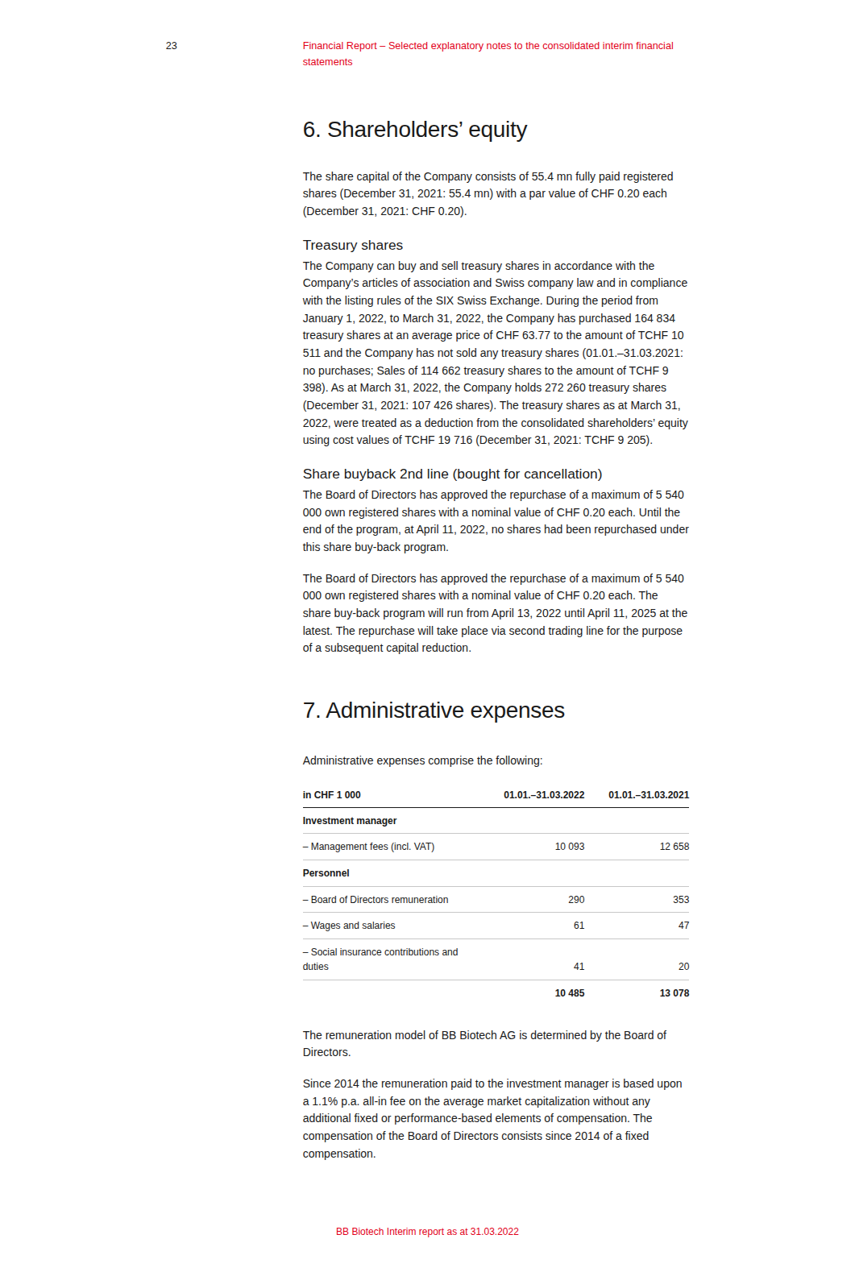23 Financial Report – Selected explanatory notes to the consolidated interim financial statements
6. Shareholders’ equity
The share capital of the Company consists of 55.4 mn fully paid registered shares (December 31, 2021: 55.4 mn) with a par value of CHF 0.20 each (December 31, 2021: CHF 0.20).
Treasury shares
The Company can buy and sell treasury shares in accordance with the Company’s articles of association and Swiss company law and in compliance with the listing rules of the SIX Swiss Exchange. During the period from January 1, 2022, to March 31, 2022, the Company has purchased 164 834 treasury shares at an average price of CHF 63.77 to the amount of TCHF 10 511 and the Company has not sold any treasury shares (01.01.–31.03.2021: no purchases; Sales of 114 662 treasury shares to the amount of TCHF 9 398). As at March 31, 2022, the Company holds 272 260 treasury shares (December 31, 2021: 107 426 shares). The treasury shares as at March 31, 2022, were treated as a deduction from the consolidated shareholders’ equity using cost values of TCHF 19 716 (December 31, 2021: TCHF 9 205).
Share buyback 2nd line (bought for cancellation)
The Board of Directors has approved the repurchase of a maximum of 5 540 000 own registered shares with a nominal value of CHF 0.20 each. Until the end of the program, at April 11, 2022, no shares had been repurchased under this share buy-back program.
The Board of Directors has approved the repurchase of a maximum of 5 540 000 own registered shares with a nominal value of CHF 0.20 each. The share buy-back program will run from April 13, 2022 until April 11, 2025 at the latest. The repurchase will take place via second trading line for the purpose of a subsequent capital reduction.
7. Administrative expenses
Administrative expenses comprise the following:
| in CHF 1 000 | 01.01.–31.03.2022 | 01.01.–31.03.2021 |
| --- | --- | --- |
| Investment manager | | |
| – Management fees (incl. VAT) | 10 093 | 12 658 |
| Personnel | | |
| – Board of Directors remuneration | 290 | 353 |
| – Wages and salaries | 61 | 47 |
| – Social insurance contributions and duties | 41 | 20 |
| | 10 485 | 13 078 |
The remuneration model of BB Biotech AG is determined by the Board of Directors.
Since 2014 the remuneration paid to the investment manager is based upon a 1.1% p.a. all-in fee on the average market capitalization without any additional fixed or performance-based elements of compensation. The compensation of the Board of Directors consists since 2014 of a fixed compensation.
BB Biotech Interim report as at 31.03.2022